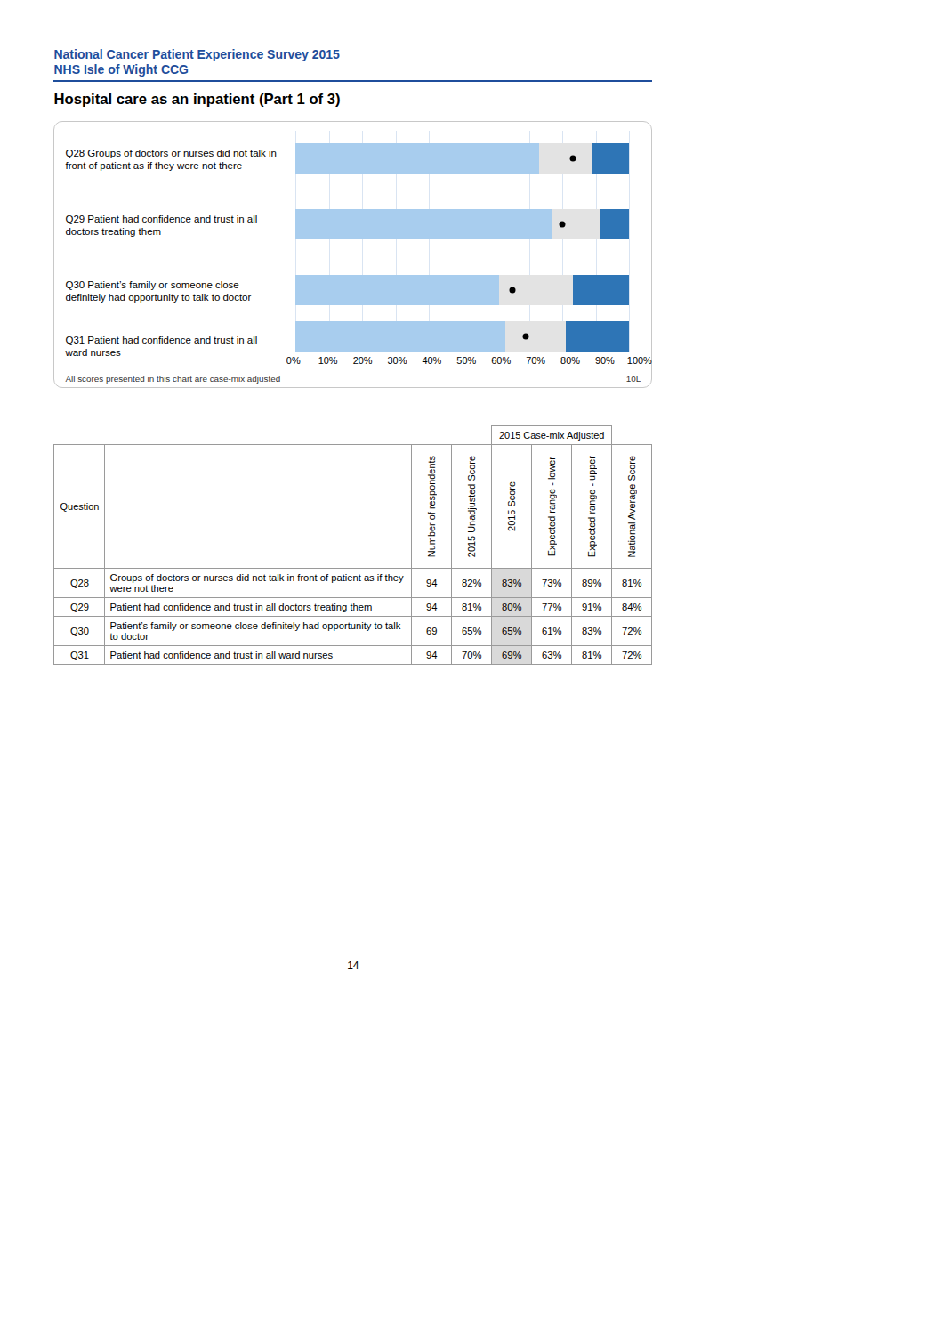National Cancer Patient Experience Survey 2015
NHS Isle of Wight CCG
Hospital care as an inpatient (Part 1 of 3)
Q28 Groups of doctors or nurses did not talk in front of patient as if they were not there
Q29 Patient had confidence and trust in all doctors treating them
Q30 Patient’s family or someone close definitely had opportunity to talk to doctor
Q31 Patient had confidence and trust in all ward nurses
0% 10% 20% 30% 40% 50% 60% 70% 80% 90% 100%
All scores presented in this chart are case-mix adjusted
10L
| | 2015 Case-mix Adjusted | |
| Question | | Number of respondents | 2015 Unadjusted Score | 2015 Score | Expected range - lower | Expected range - upper | National Average Score |
| Q28 | Groups of doctors or nurses did not talk in front of patient as if they were not there | 94 | 82% | 83% | 73% | 89% | 81% |
| Q29 | Patient had confidence and trust in all doctors treating them | 94 | 81% | 80% | 77% | 91% | 84% |
| Q30 | Patient’s family or someone close definitely had opportunity to talk to doctor | 69 | 65% | 65% | 61% | 83% | 72% |
| Q31 | Patient had confidence and trust in all ward nurses | 94 | 70% | 69% | 63% | 81% | 72% |
14